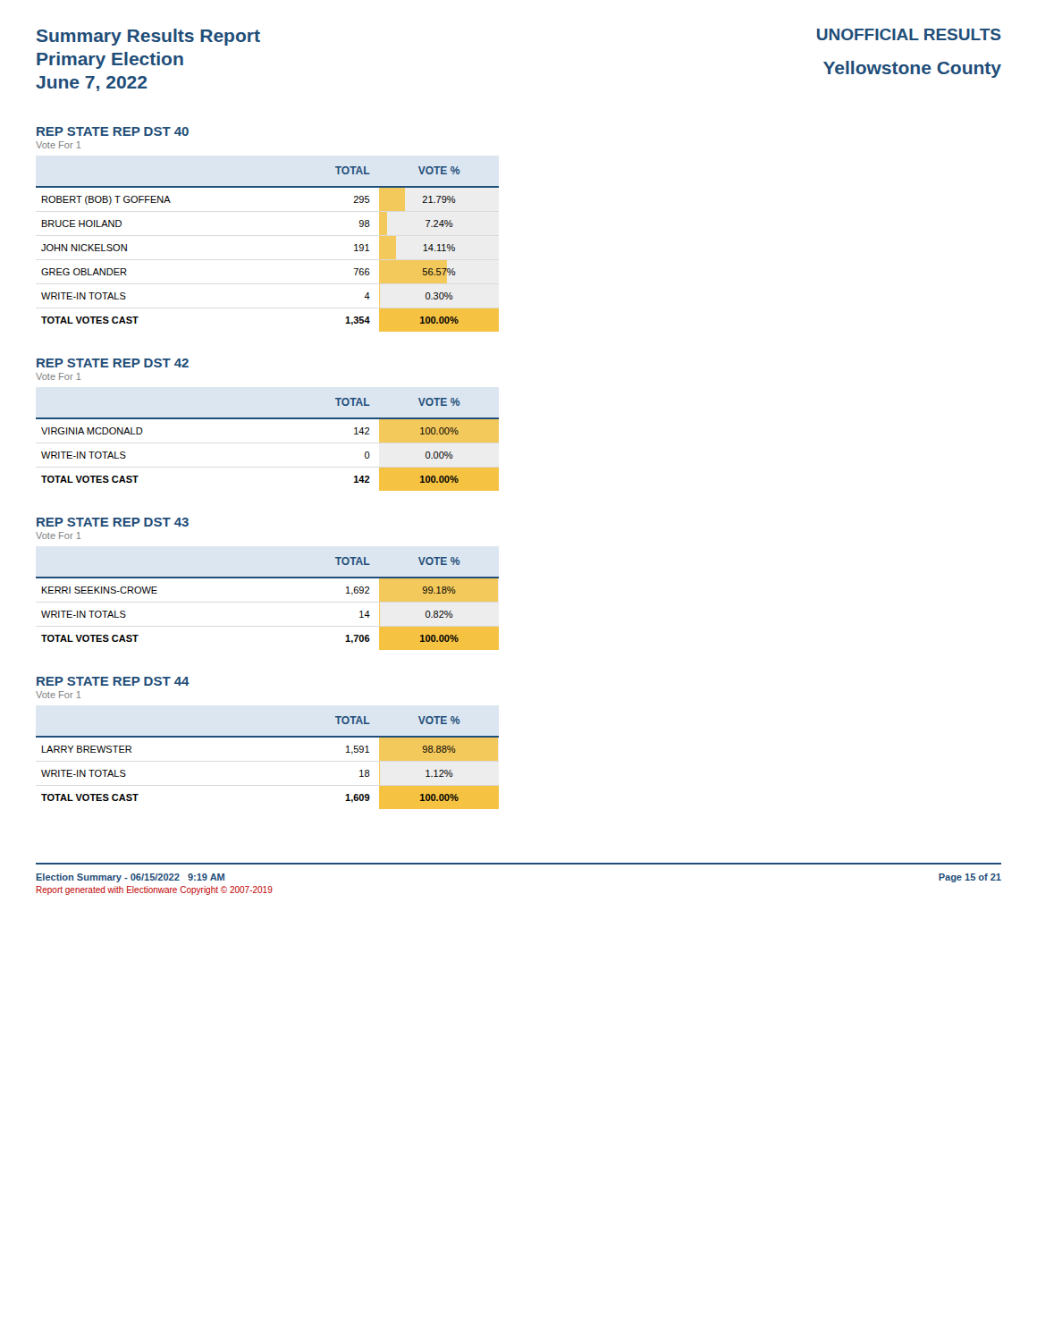Summary Results Report
Primary Election
June 7, 2022
UNOFFICIAL RESULTS
Yellowstone County
REP STATE REP DST 40
Vote For 1
| | TOTAL | VOTE % |
| --- | --- | --- |
| ROBERT (BOB) T GOFFENA | 295 | 21.79% |
| BRUCE HOILAND | 98 | 7.24% |
| JOHN NICKELSON | 191 | 14.11% |
| GREG OBLANDER | 766 | 56.57% |
| Write-In Totals | 4 | 0.30% |
| Total Votes Cast | 1,354 | 100.00% |
REP STATE REP DST 42
Vote For 1
| | TOTAL | VOTE % |
| --- | --- | --- |
| VIRGINIA MCDONALD | 142 | 100.00% |
| Write-In Totals | 0 | 0.00% |
| Total Votes Cast | 142 | 100.00% |
REP STATE REP DST 43
Vote For 1
| | TOTAL | VOTE % |
| --- | --- | --- |
| KERRI SEEKINS-CROWE | 1,692 | 99.18% |
| Write-In Totals | 14 | 0.82% |
| Total Votes Cast | 1,706 | 100.00% |
REP STATE REP DST 44
Vote For 1
| | TOTAL | VOTE % |
| --- | --- | --- |
| LARRY BREWSTER | 1,591 | 98.88% |
| Write-In Totals | 18 | 1.12% |
| Total Votes Cast | 1,609 | 100.00% |
Election Summary - 06/15/2022 9:19 AM
Report generated with Electionware Copyright © 2007-2019
Page 15 of 21